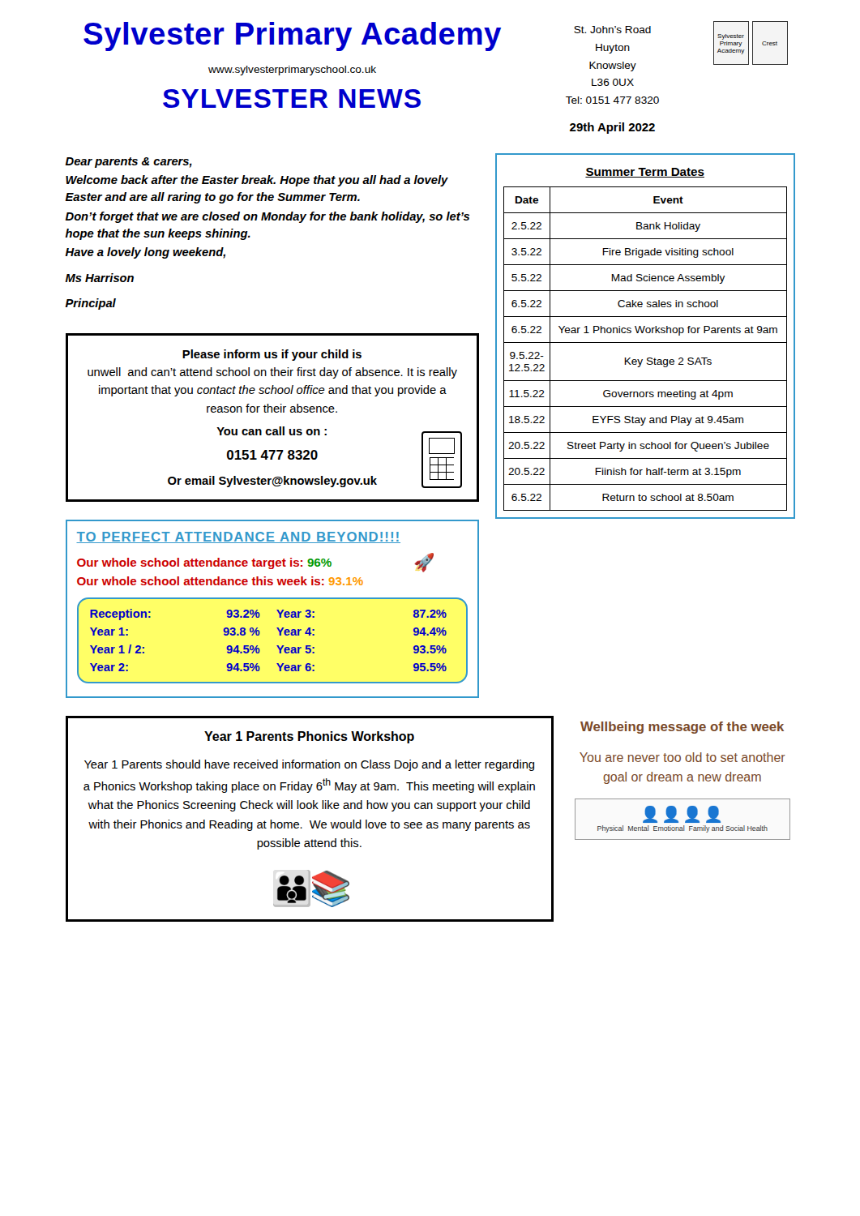Sylvester Primary Academy
www.sylvesterprimaryschool.co.uk
SYLVESTER NEWS
St. John’s Road
Huyton
Knowsley
L36 0UX
Tel: 0151 477 8320
29th April 2022
Sylvester Primary Academy
Crest
Dear parents & carers,
Welcome back after the Easter break. Hope that you all had a lovely Easter and are all raring to go for the Summer Term.
Don’t forget that we are closed on Monday for the bank holiday, so let’s hope that the sun keeps shining.
Have a lovely long weekend,
Ms Harrison
Principal
Please inform us if your child is
unwell and can’t attend school on their first day of absence. It is really important that you contact the school office and that you provide a reason for their absence.
You can call us on :
0151 477 8320
Or email Sylvester@knowsley.gov.uk
TO PERFECT ATTENDANCE AND BEYOND!!!!
Our whole school attendance target is: 96% 🚀
Our whole school attendance this week is: 93.1%
Reception: 93.2%
Year 3: 87.2%
Year 1: 93.8 %
Year 4: 94.4%
Year 1 / 2: 94.5%
Year 5: 93.5%
Year 2: 94.5%
Year 6: 95.5%
Summer Term Dates
| Date | Event |
| --- | --- |
| 2.5.22 | Bank Holiday |
| 3.5.22 | Fire Brigade visiting school |
| 5.5.22 | Mad Science Assembly |
| 6.5.22 | Cake sales in school |
| 6.5.22 | Year 1 Phonics Workshop for Parents at 9am |
| 9.5.22- 12.5.22 | Key Stage 2 SATs |
| 11.5.22 | Governors meeting at 4pm |
| 18.5.22 | EYFS Stay and Play at 9.45am |
| 20.5.22 | Street Party in school for Queen’s Jubilee |
| 20.5.22 | Fiinish for half-term at 3.15pm |
| 6.5.22 | Return to school at 8.50am |
Year 1 Parents Phonics Workshop
Year 1 Parents should have received information on Class Dojo and a letter regarding a Phonics Workshop taking place on Friday 6th May at 9am. This meeting will explain what the Phonics Screening Check will look like and how you can support your child with their Phonics and Reading at home. We would love to see as many parents as possible attend this.
👪📚
Wellbeing message of the week
You are never too old to set another goal or dream a new dream
👤👤👤👤
Physical Mental Emotional Family and Social Health